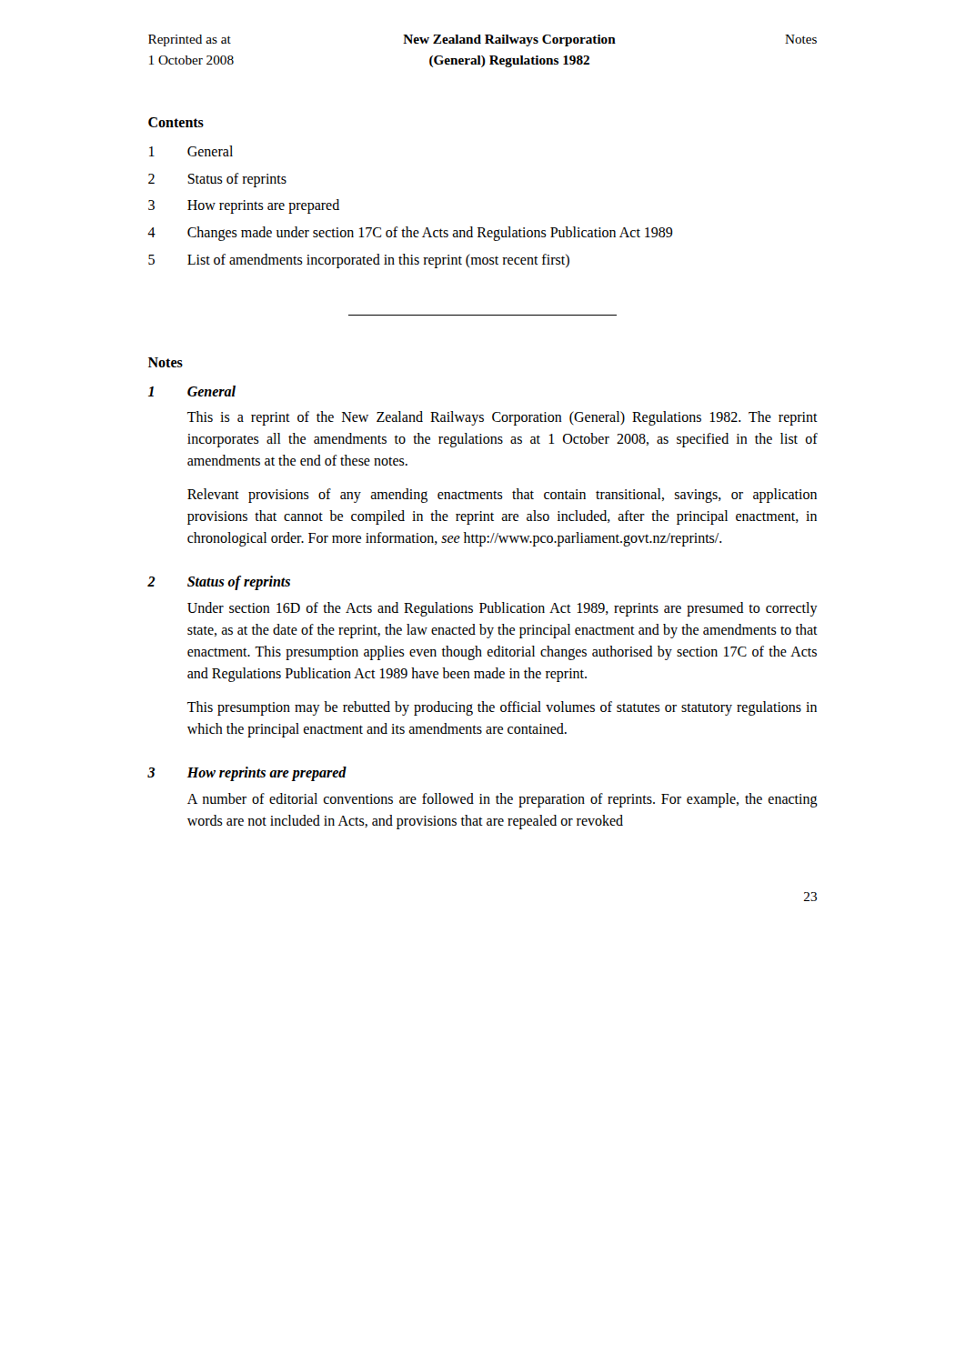Reprinted as at
1 October 2008
New Zealand Railways Corporation
(General) Regulations 1982
Notes
Contents
1 General
2 Status of reprints
3 How reprints are prepared
4 Changes made under section 17C of the Acts and Regulations Publication Act 1989
5 List of amendments incorporated in this reprint (most recent first)
Notes
1 General
This is a reprint of the New Zealand Railways Corporation (General) Regulations 1982. The reprint incorporates all the amendments to the regulations as at 1 October 2008, as specified in the list of amendments at the end of these notes.
Relevant provisions of any amending enactments that contain transitional, savings, or application provisions that cannot be compiled in the reprint are also included, after the principal enactment, in chronological order. For more information, see http://www.pco.parliament.govt.nz/reprints/.
2 Status of reprints
Under section 16D of the Acts and Regulations Publication Act 1989, reprints are presumed to correctly state, as at the date of the reprint, the law enacted by the principal enactment and by the amendments to that enactment. This presumption applies even though editorial changes authorised by section 17C of the Acts and Regulations Publication Act 1989 have been made in the reprint.
This presumption may be rebutted by producing the official volumes of statutes or statutory regulations in which the principal enactment and its amendments are contained.
3 How reprints are prepared
A number of editorial conventions are followed in the preparation of reprints. For example, the enacting words are not included in Acts, and provisions that are repealed or revoked
23